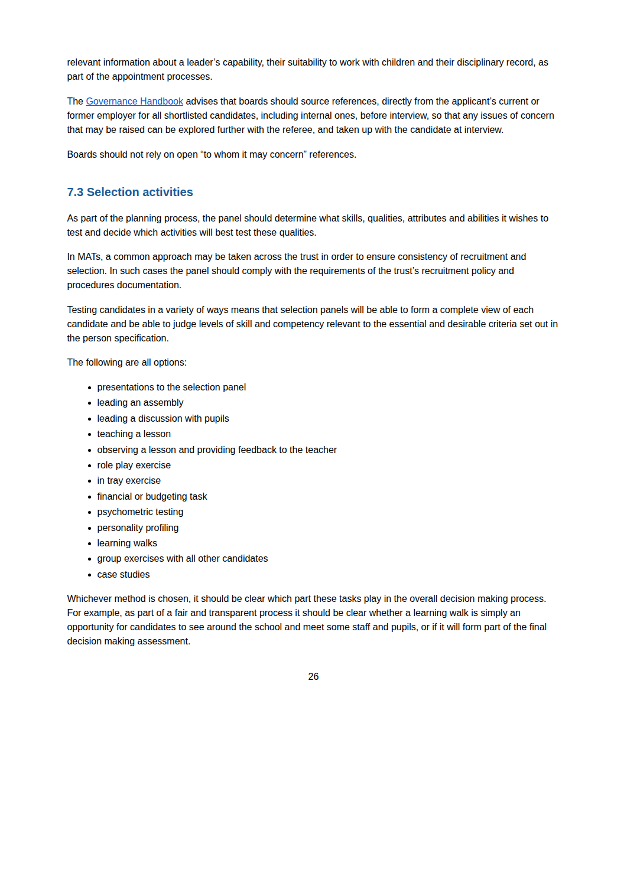relevant information about a leader’s capability, their suitability to work with children and their disciplinary record, as part of the appointment processes.
The Governance Handbook advises that boards should source references, directly from the applicant’s current or former employer for all shortlisted candidates, including internal ones, before interview, so that any issues of concern that may be raised can be explored further with the referee, and taken up with the candidate at interview.
Boards should not rely on open “to whom it may concern” references.
7.3 Selection activities
As part of the planning process, the panel should determine what skills, qualities, attributes and abilities it wishes to test and decide which activities will best test these qualities.
In MATs, a common approach may be taken across the trust in order to ensure consistency of recruitment and selection. In such cases the panel should comply with the requirements of the trust’s recruitment policy and procedures documentation.
Testing candidates in a variety of ways means that selection panels will be able to form a complete view of each candidate and be able to judge levels of skill and competency relevant to the essential and desirable criteria set out in the person specification.
The following are all options:
presentations to the selection panel
leading an assembly
leading a discussion with pupils
teaching a lesson
observing a lesson and providing feedback to the teacher
role play exercise
in tray exercise
financial or budgeting task
psychometric testing
personality profiling
learning walks
group exercises with all other candidates
case studies
Whichever method is chosen, it should be clear which part these tasks play in the overall decision making process. For example, as part of a fair and transparent process it should be clear whether a learning walk is simply an opportunity for candidates to see around the school and meet some staff and pupils, or if it will form part of the final decision making assessment.
26